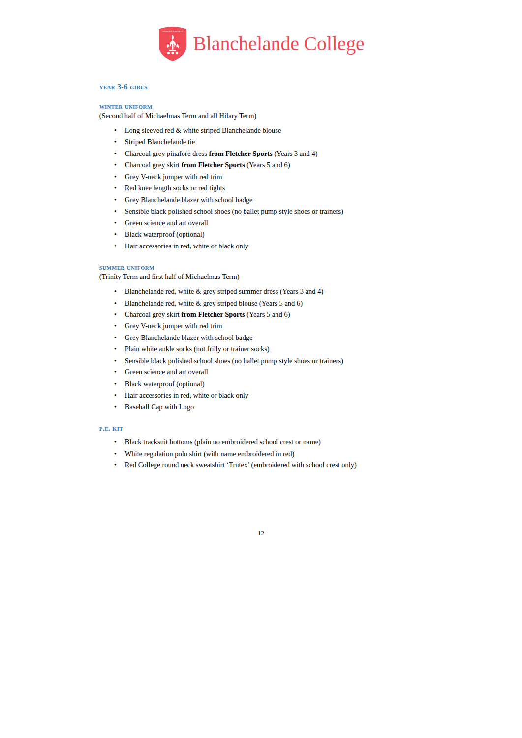SEMPER FIDELIS Blanchelande College
Year 3-6 Girls
Winter Uniform
(Second half of Michaelmas Term and all Hilary Term)
Long sleeved red & white striped Blanchelande blouse
Striped Blanchelande tie
Charcoal grey pinafore dress from Fletcher Sports (Years 3 and 4)
Charcoal grey skirt from Fletcher Sports (Years 5 and 6)
Grey V-neck jumper with red trim
Red knee length socks or red tights
Grey Blanchelande blazer with school badge
Sensible black polished school shoes (no ballet pump style shoes or trainers)
Green science and art overall
Black waterproof (optional)
Hair accessories in red, white or black only
Summer Uniform
(Trinity Term and first half of Michaelmas Term)
Blanchelande red, white & grey striped summer dress (Years 3 and 4)
Blanchelande red, white & grey striped blouse (Years 5 and 6)
Charcoal grey skirt from Fletcher Sports (Years 5 and 6)
Grey V-neck jumper with red trim
Grey Blanchelande blazer with school badge
Plain white ankle socks (not frilly or trainer socks)
Sensible black polished school shoes (no ballet pump style shoes or trainers)
Green science and art overall
Black waterproof (optional)
Hair accessories in red, white or black only
Baseball Cap with Logo
P.E. Kit
Black tracksuit bottoms (plain no embroidered school crest or name)
White regulation polo shirt (with name embroidered in red)
Red College round neck sweatshirt ‘Trutex’ (embroidered with school crest only)
12